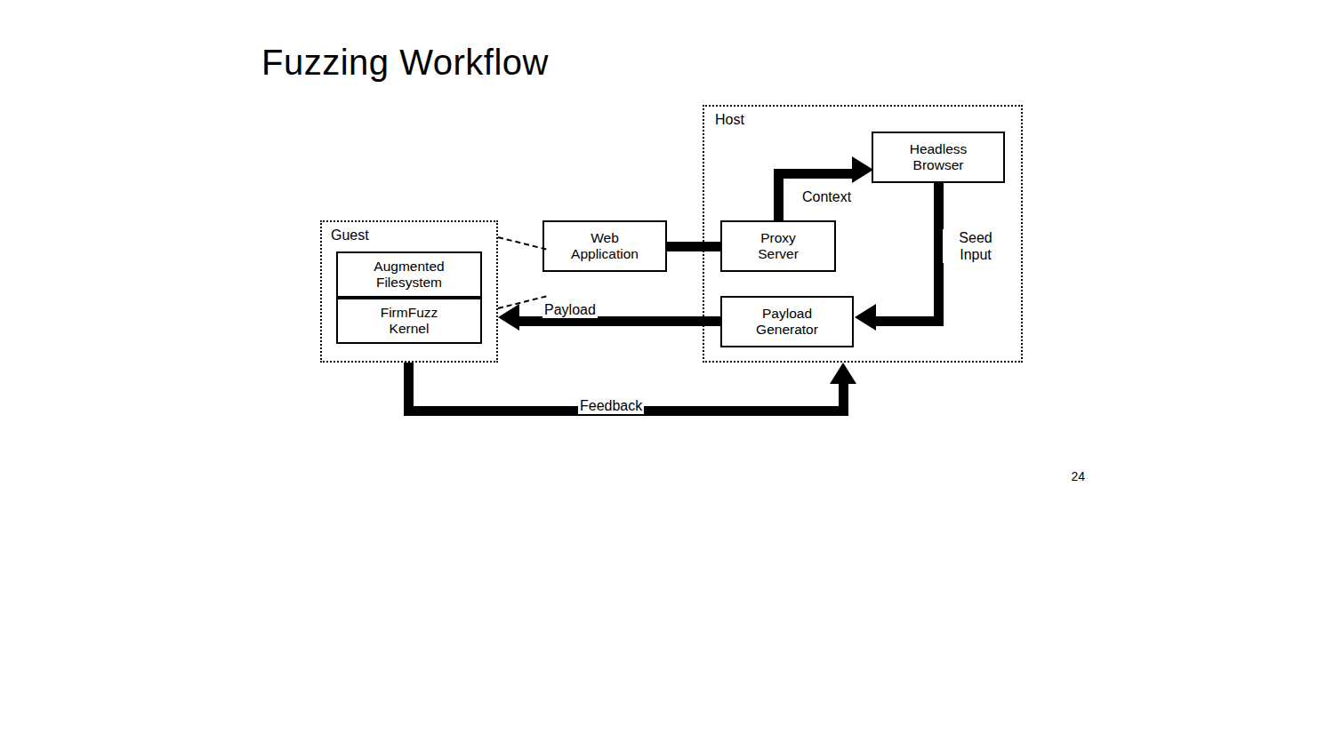Fuzzing Workflow
Guest
Augmented
Filesystem
FirmFuzz
Kernel
Host
Headless
Browser
Proxy
Server
Payload
Generator
Web
Application
Context
Seed
Input
Payload
Feedback
24